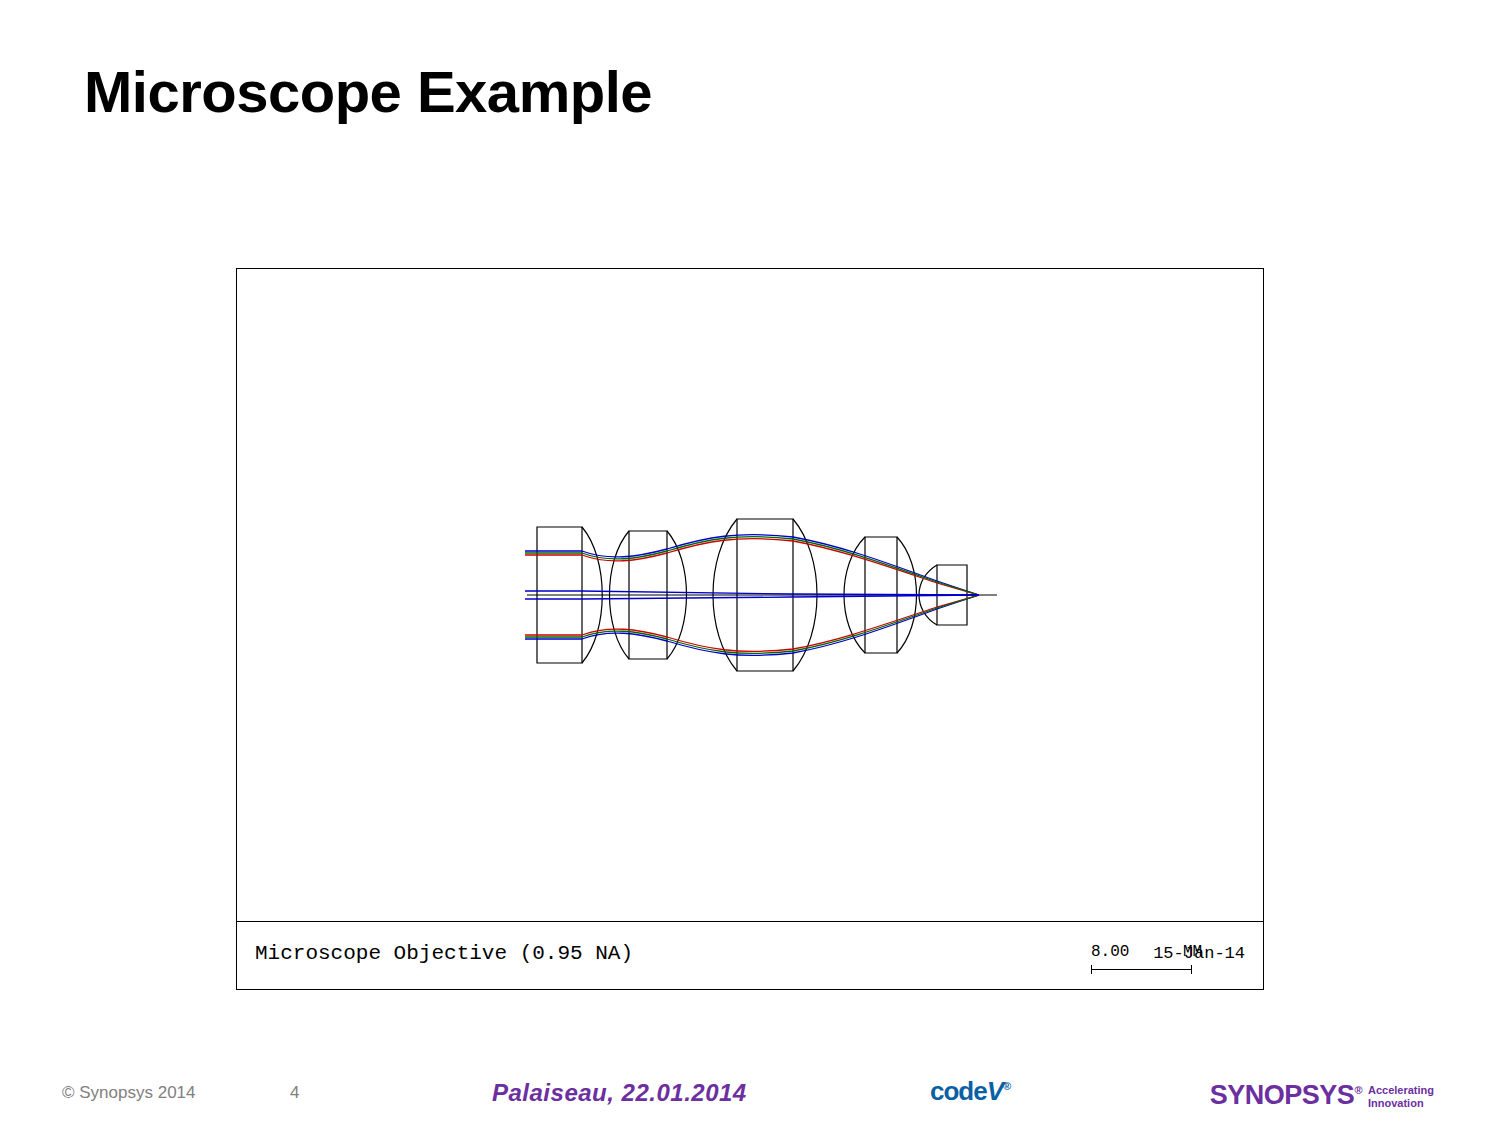Microscope Example
8.00 MM
Microscope Objective (0.95 NA) 15-Jan-14
© Synopsys 2014
4
Palaiseau, 22.01.2014
codeV®
SYNOPSYS® Accelerating
Innovation